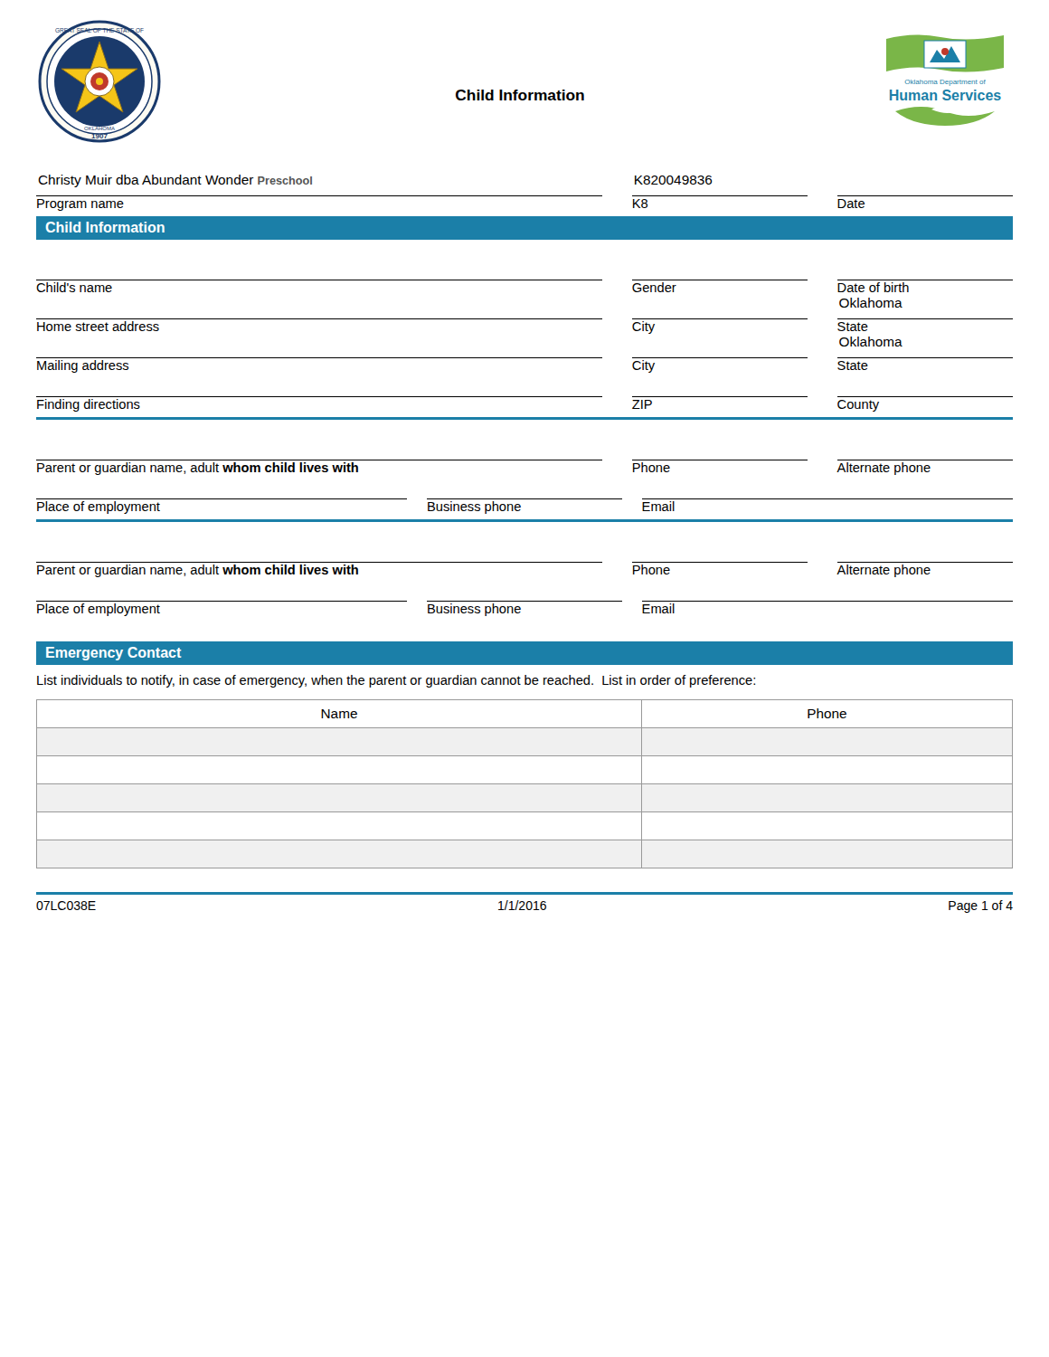GREAT SEAL OF THE STATE OF 1907 OKLAHOMA
Child Information
Oklahoma Department of Human Services
| Christy Muir dba Abundant Wonder Preschool | | K820049836 | | |
| Program name | | K8 | | Date |
Child Information
| Child's name | | Gender | | Date of birth |
| | | | | Oklahoma |
| Home street address | | City | | State |
| | | | | Oklahoma |
| Mailing address | | City | | State |
| Finding directions | | ZIP | | County |
| Parent or guardian name, adult whom child lives with | | Phone | | Alternate phone |
| Place of employment | | Business phone | | Email |
| Parent or guardian name, adult whom child lives with | | Phone | | Alternate phone |
| Place of employment | | Business phone | | Email |
Emergency Contact
List individuals to notify, in case of emergency, when the parent or guardian cannot be reached. List in order of preference:
| Name | Phone |
| --- | --- |
07LC038E 1/1/2016 Page 1 of 4